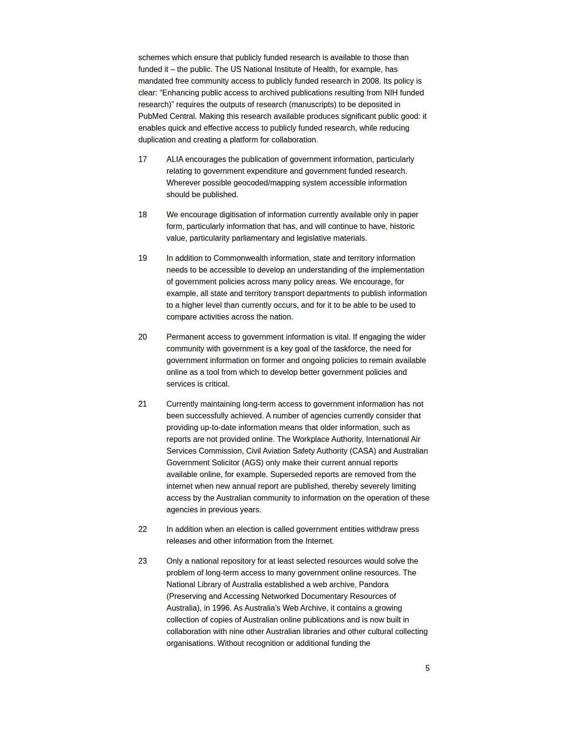schemes which ensure that publicly funded research is available to those than funded it – the public. The US National Institute of Health, for example, has mandated free community access to publicly funded research in 2008. Its policy is clear: “Enhancing public access to archived publications resulting from NIH funded research)” requires the outputs of research (manuscripts) to be deposited in PubMed Central. Making this research available produces significant public good: it enables quick and effective access to publicly funded research, while reducing duplication and creating a platform for collaboration.
17 ALIA encourages the publication of government information, particularly relating to government expenditure and government funded research. Wherever possible geocoded/mapping system accessible information should be published.
18 We encourage digitisation of information currently available only in paper form, particularly information that has, and will continue to have, historic value, particularity parliamentary and legislative materials.
19 In addition to Commonwealth information, state and territory information needs to be accessible to develop an understanding of the implementation of government policies across many policy areas. We encourage, for example, all state and territory transport departments to publish information to a higher level than currently occurs, and for it to be able to be used to compare activities across the nation.
20 Permanent access to government information is vital. If engaging the wider community with government is a key goal of the taskforce, the need for government information on former and ongoing policies to remain available online as a tool from which to develop better government policies and services is critical.
21 Currently maintaining long-term access to government information has not been successfully achieved. A number of agencies currently consider that providing up-to-date information means that older information, such as reports are not provided online. The Workplace Authority, International Air Services Commission, Civil Aviation Safety Authority (CASA) and Australian Government Solicitor (AGS) only make their current annual reports available online, for example. Superseded reports are removed from the internet when new annual report are published, thereby severely limiting access by the Australian community to information on the operation of these agencies in previous years.
22 In addition when an election is called government entities withdraw press releases and other information from the Internet.
23 Only a national repository for at least selected resources would solve the problem of long-term access to many government online resources. The National Library of Australia established a web archive, Pandora (Preserving and Accessing Networked Documentary Resources of Australia), in 1996. As Australia's Web Archive, it contains a growing collection of copies of Australian online publications and is now built in collaboration with nine other Australian libraries and other cultural collecting organisations. Without recognition or additional funding the
5